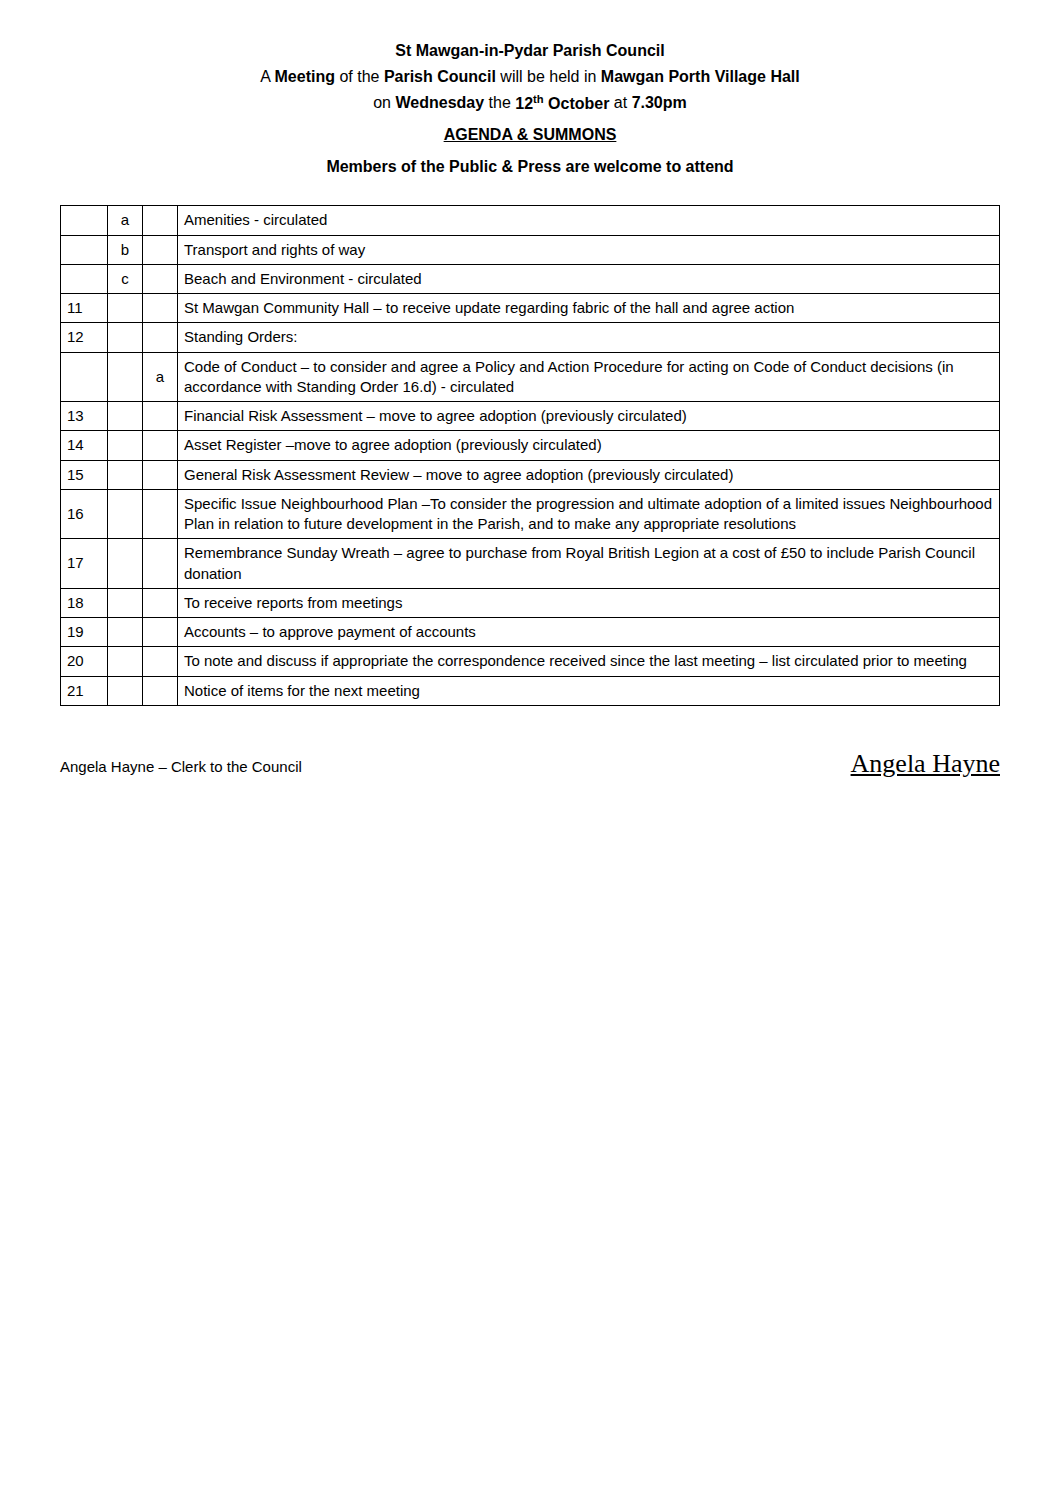St Mawgan-in-Pydar Parish Council
A Meeting of the Parish Council will be held in Mawgan Porth Village Hall
on Wednesday the 12th October at 7.30pm
AGENDA & SUMMONS
Members of the Public & Press are welcome to attend
| | a | | Amenities - circulated |
| | b | | Transport and rights of way |
| | c | | Beach and Environment - circulated |
| 11 | | | St Mawgan Community Hall – to receive update regarding fabric of the hall and agree action |
| 12 | | | Standing Orders: |
| | | a | Code of Conduct – to consider and agree a Policy and Action Procedure for acting on Code of Conduct decisions (in accordance with Standing Order 16.d) - circulated |
| 13 | | | Financial Risk Assessment – move to agree adoption (previously circulated) |
| 14 | | | Asset Register –move to agree adoption (previously circulated) |
| 15 | | | General Risk Assessment Review – move to agree adoption (previously circulated) |
| 16 | | | Specific Issue Neighbourhood Plan –To consider the progression and ultimate adoption of a limited issues Neighbourhood Plan in relation to future development in the Parish, and to make any appropriate resolutions |
| 17 | | | Remembrance Sunday Wreath – agree to purchase from Royal British Legion at a cost of £50 to include Parish Council donation |
| 18 | | | To receive reports from meetings |
| 19 | | | Accounts – to approve payment of accounts |
| 20 | | | To note and discuss if appropriate the correspondence received since the last meeting – list circulated prior to meeting |
| 21 | | | Notice of items for the next meeting |
Angela Hayne – Clerk to the Council Angela Hayne